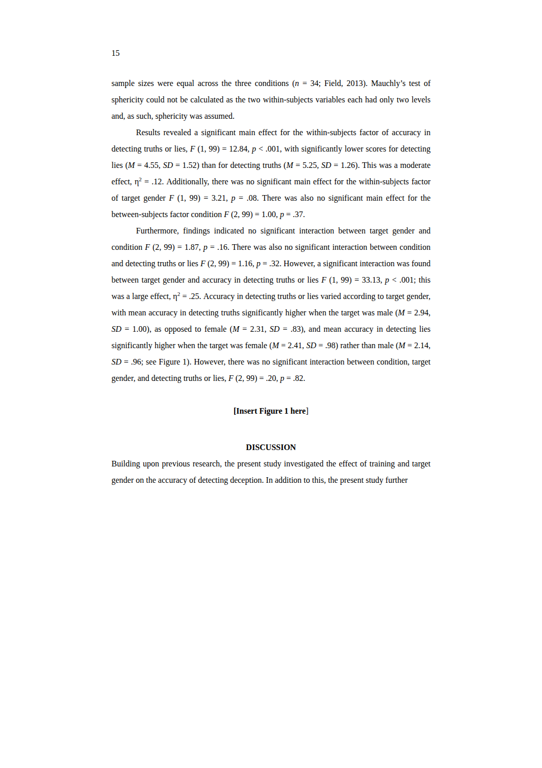15
sample sizes were equal across the three conditions (n = 34; Field, 2013). Mauchly’s test of sphericity could not be calculated as the two within-subjects variables each had only two levels and, as such, sphericity was assumed.
Results revealed a significant main effect for the within-subjects factor of accuracy in detecting truths or lies, F (1, 99) = 12.84, p < .001, with significantly lower scores for detecting lies (M = 4.55, SD = 1.52) than for detecting truths (M = 5.25, SD = 1.26). This was a moderate effect, η2 = .12. Additionally, there was no significant main effect for the within-subjects factor of target gender F (1, 99) = 3.21, p = .08. There was also no significant main effect for the between-subjects factor condition F (2, 99) = 1.00, p = .37.
Furthermore, findings indicated no significant interaction between target gender and condition F (2, 99) = 1.87, p = .16. There was also no significant interaction between condition and detecting truths or lies F (2, 99) = 1.16, p = .32. However, a significant interaction was found between target gender and accuracy in detecting truths or lies F (1, 99) = 33.13, p < .001; this was a large effect, η2 = .25. Accuracy in detecting truths or lies varied according to target gender, with mean accuracy in detecting truths significantly higher when the target was male (M = 2.94, SD = 1.00), as opposed to female (M = 2.31, SD = .83), and mean accuracy in detecting lies significantly higher when the target was female (M = 2.41, SD = .98) rather than male (M = 2.14, SD = .96; see Figure 1). However, there was no significant interaction between condition, target gender, and detecting truths or lies, F (2, 99) = .20, p = .82.
[Insert Figure 1 here]
DISCUSSION
Building upon previous research, the present study investigated the effect of training and target gender on the accuracy of detecting deception. In addition to this, the present study further